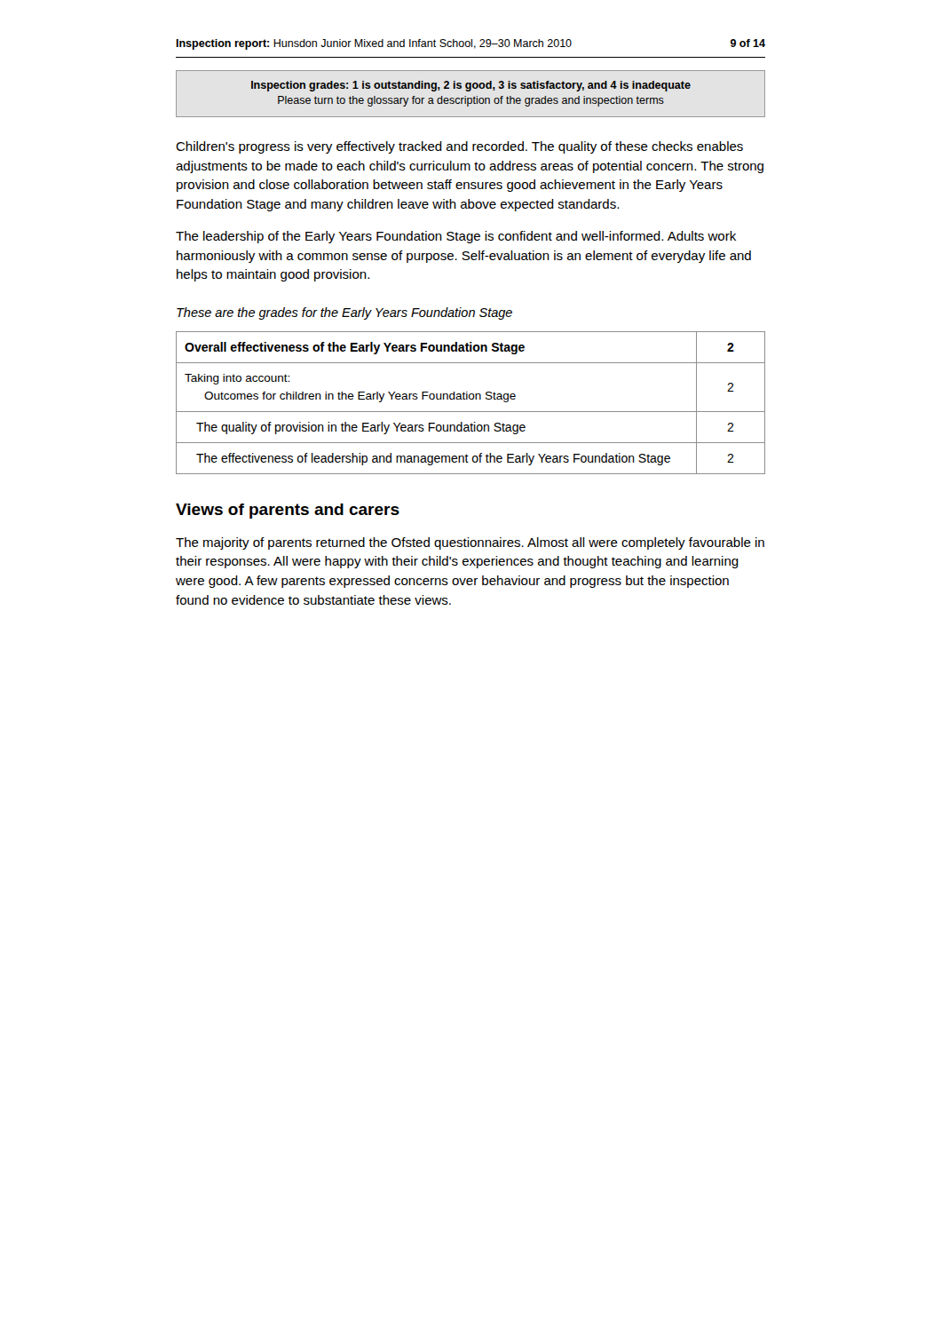Inspection report: Hunsdon Junior Mixed and Infant School, 29–30 March 2010
9 of 14
Inspection grades: 1 is outstanding, 2 is good, 3 is satisfactory, and 4 is inadequate
Please turn to the glossary for a description of the grades and inspection terms
Children's progress is very effectively tracked and recorded. The quality of these checks enables adjustments to be made to each child's curriculum to address areas of potential concern. The strong provision and close collaboration between staff ensures good achievement in the Early Years Foundation Stage and many children leave with above expected standards.
The leadership of the Early Years Foundation Stage is confident and well-informed. Adults work harmoniously with a common sense of purpose. Self-evaluation is an element of everyday life and helps to maintain good provision.
These are the grades for the Early Years Foundation Stage
| Overall effectiveness of the Early Years Foundation Stage | 2 |
| Taking into account: Outcomes for children in the Early Years Foundation Stage | 2 |
| The quality of provision in the Early Years Foundation Stage | 2 |
| The effectiveness of leadership and management of the Early Years Foundation Stage | 2 |
Views of parents and carers
The majority of parents returned the Ofsted questionnaires. Almost all were completely favourable in their responses. All were happy with their child's experiences and thought teaching and learning were good. A few parents expressed concerns over behaviour and progress but the inspection found no evidence to substantiate these views.